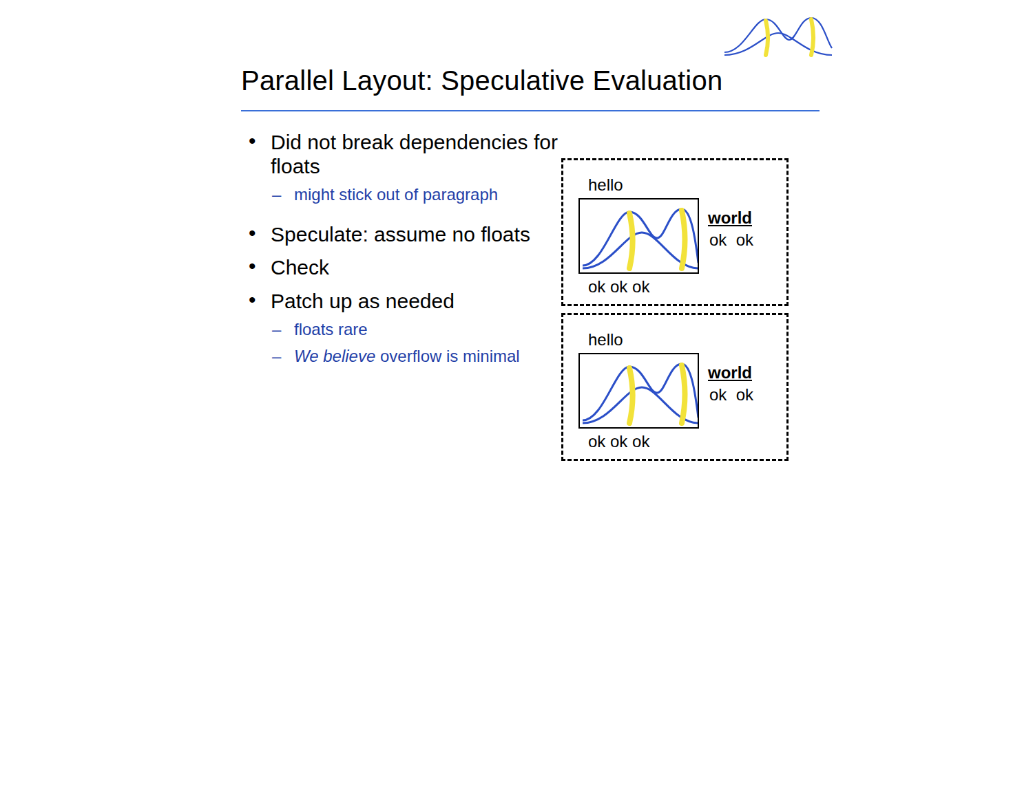Parallel Layout: Speculative Evaluation
Did not break dependencies for floats
might stick out of paragraph
Speculate: assume no floats
Check
Patch up as needed
floats rare
We believe overflow is minimal
hello
world ok ok ok ok ok
hello
world ok ok ok ok ok